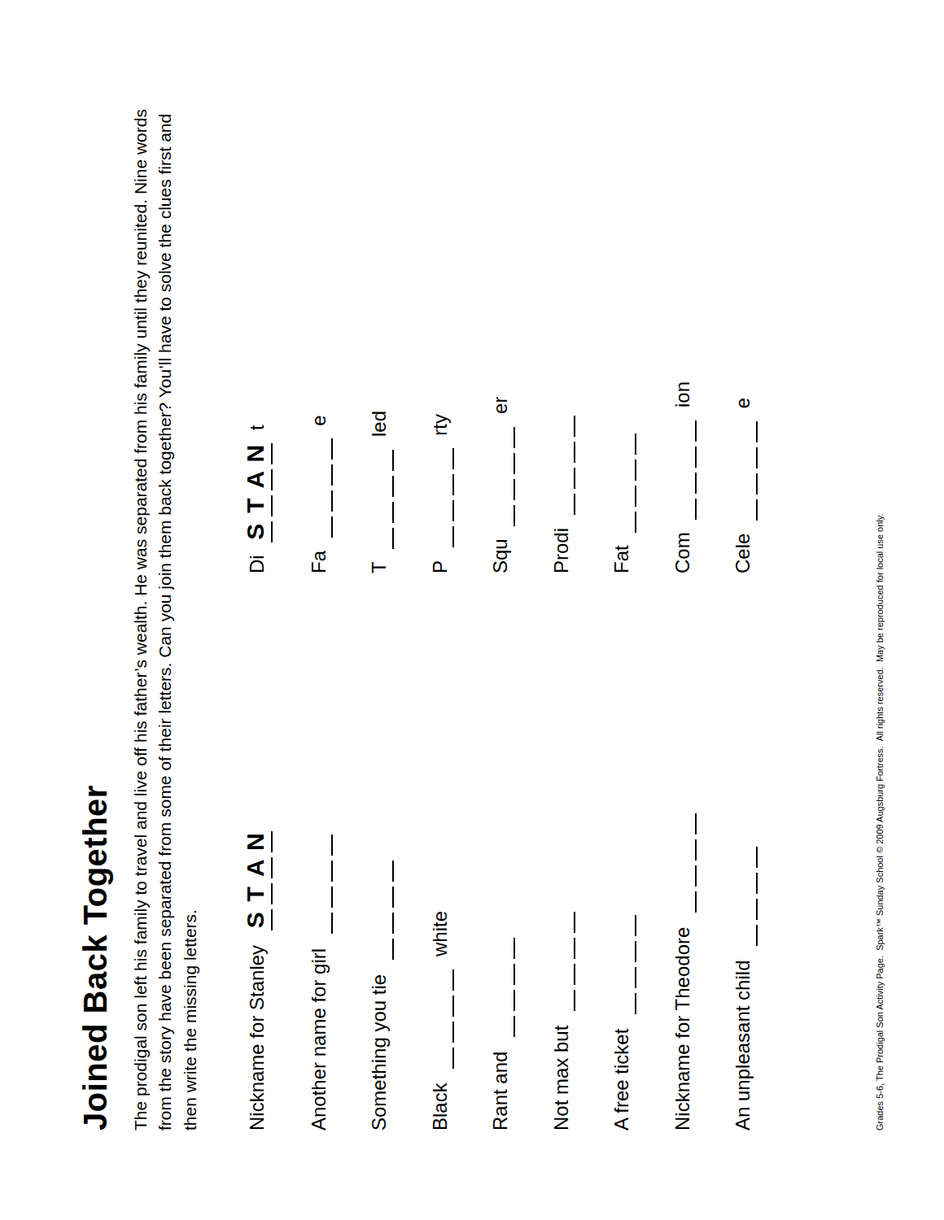Joined Back Together
The prodigal son left his family to travel and live off his father’s wealth. He was separated from his family until they reunited. Nine words from the story have been separated from some of their letters. Can you join them back together? You’ll have to solve the clues first and then write the missing letters.
Nickname for Stanley STAN
Another name for girl
Something you tie
Black white
Rant and
Not max but
A free ticket
Nickname for Theodore
An unpleasant child
Di STAN t
Fa e
T led
P rty
Squ er
Prodi
Fat
Com ion
Cele e
Grades 5-6, The Prodigal Son Activity Page. Spark™ Sunday School © 2009 Augsburg Fortress. All rights reserved. May be reproduced for local use only.